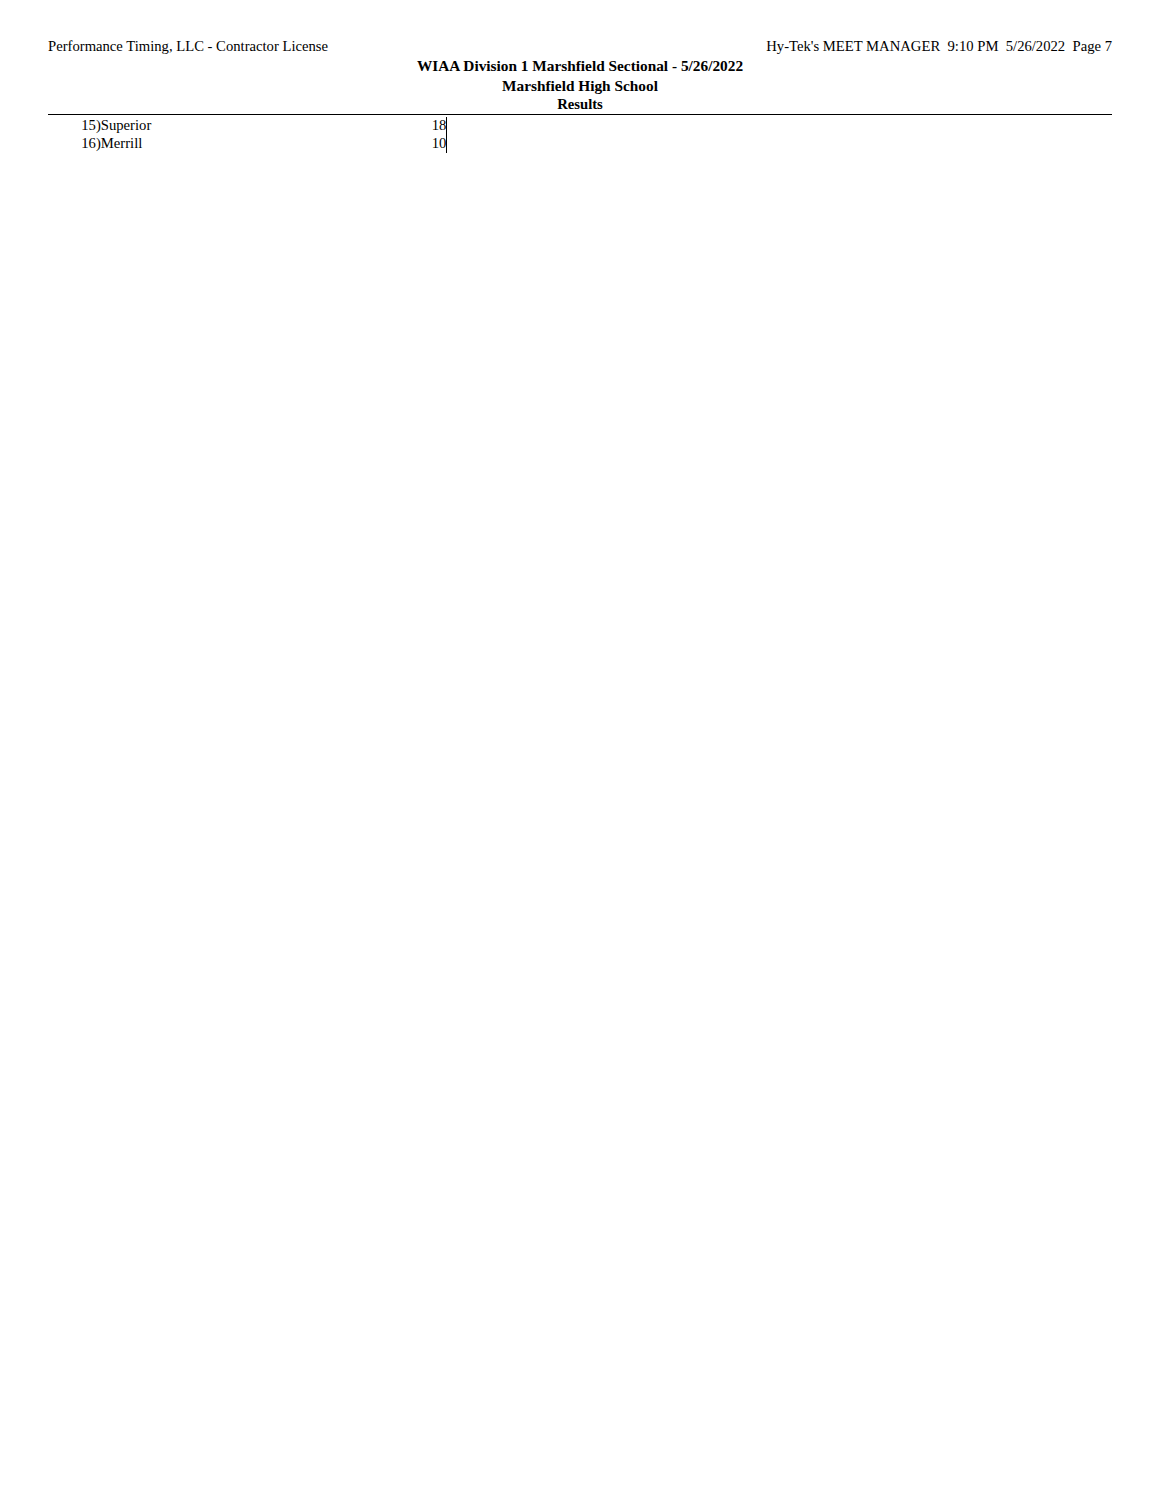Performance Timing, LLC - Contractor License
Hy-Tek's MEET MANAGER 9:10 PM 5/26/2022 Page 7
WIAA Division 1 Marshfield Sectional - 5/26/2022
Marshfield High School
Results
| 15) | Superior | 18 | |
| 16) | Merrill | 10 | |